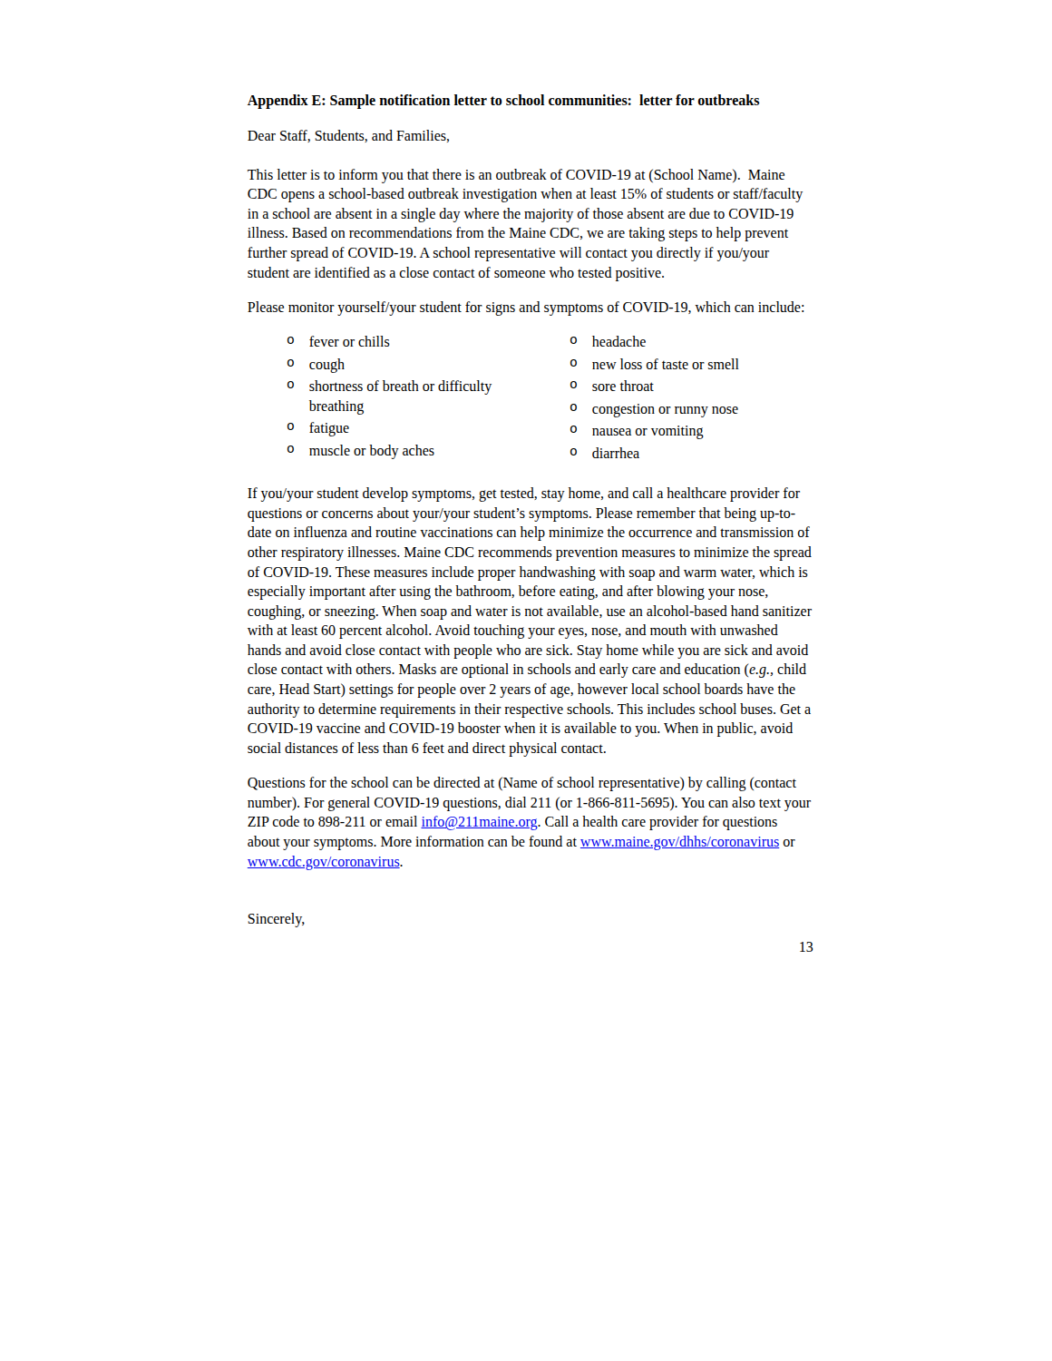Appendix E: Sample notification letter to school communities: letter for outbreaks
Dear Staff, Students, and Families,
This letter is to inform you that there is an outbreak of COVID-19 at (School Name). Maine CDC opens a school-based outbreak investigation when at least 15% of students or staff/faculty in a school are absent in a single day where the majority of those absent are due to COVID-19 illness. Based on recommendations from the Maine CDC, we are taking steps to help prevent further spread of COVID-19. A school representative will contact you directly if you/your student are identified as a close contact of someone who tested positive.
Please monitor yourself/your student for signs and symptoms of COVID-19, which can include:
| fever or chills cough shortness of breath or difficulty breathing fatigue muscle or body aches | headache new loss of taste or smell sore throat congestion or runny nose nausea or vomiting diarrhea |
If you/your student develop symptoms, get tested, stay home, and call a healthcare provider for questions or concerns about your/your student’s symptoms. Please remember that being up-to-date on influenza and routine vaccinations can help minimize the occurrence and transmission of other respiratory illnesses. Maine CDC recommends prevention measures to minimize the spread of COVID-19. These measures include proper handwashing with soap and warm water, which is especially important after using the bathroom, before eating, and after blowing your nose, coughing, or sneezing. When soap and water is not available, use an alcohol-based hand sanitizer with at least 60 percent alcohol. Avoid touching your eyes, nose, and mouth with unwashed hands and avoid close contact with people who are sick. Stay home while you are sick and avoid close contact with others. Masks are optional in schools and early care and education (e.g., child care, Head Start) settings for people over 2 years of age, however local school boards have the authority to determine requirements in their respective schools. This includes school buses. Get a COVID-19 vaccine and COVID-19 booster when it is available to you. When in public, avoid social distances of less than 6 feet and direct physical contact.
Questions for the school can be directed at (Name of school representative) by calling (contact number). For general COVID-19 questions, dial 211 (or 1-866-811-5695). You can also text your ZIP code to 898-211 or email info@211maine.org. Call a health care provider for questions about your symptoms. More information can be found at www.maine.gov/dhhs/coronavirus or www.cdc.gov/coronavirus.
Sincerely,
13